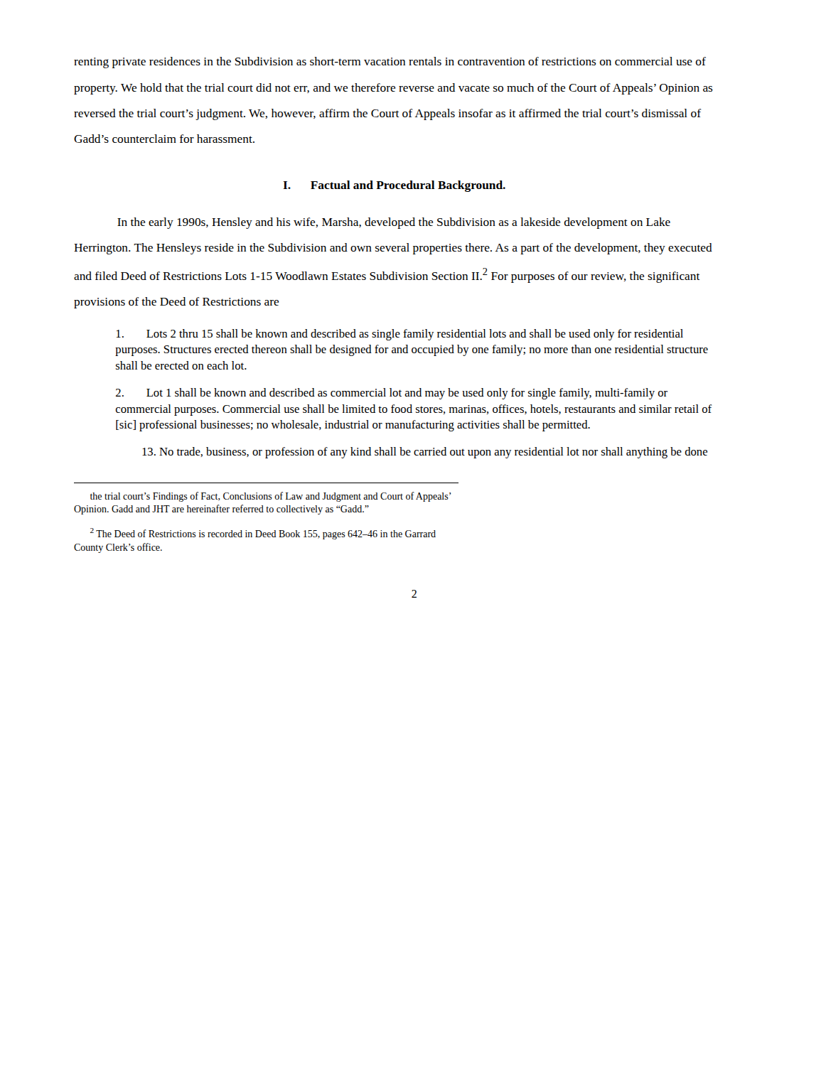renting private residences in the Subdivision as short-term vacation rentals in contravention of restrictions on commercial use of property. We hold that the trial court did not err, and we therefore reverse and vacate so much of the Court of Appeals’ Opinion as reversed the trial court’s judgment. We, however, affirm the Court of Appeals insofar as it affirmed the trial court’s dismissal of Gadd’s counterclaim for harassment.
I. Factual and Procedural Background.
In the early 1990s, Hensley and his wife, Marsha, developed the Subdivision as a lakeside development on Lake Herrington. The Hensleys reside in the Subdivision and own several properties there. As a part of the development, they executed and filed Deed of Restrictions Lots 1-15 Woodlawn Estates Subdivision Section II.2 For purposes of our review, the significant provisions of the Deed of Restrictions are
1. Lots 2 thru 15 shall be known and described as single family residential lots and shall be used only for residential purposes. Structures erected thereon shall be designed for and occupied by one family; no more than one residential structure shall be erected on each lot.
2. Lot 1 shall be known and described as commercial lot and may be used only for single family, multi-family or commercial purposes. Commercial use shall be limited to food stores, marinas, offices, hotels, restaurants and similar retail of [sic] professional businesses; no wholesale, industrial or manufacturing activities shall be permitted.
13. No trade, business, or profession of any kind shall be carried out upon any residential lot nor shall anything be done
the trial court’s Findings of Fact, Conclusions of Law and Judgment and Court of Appeals’ Opinion. Gadd and JHT are hereinafter referred to collectively as “Gadd.”
2 The Deed of Restrictions is recorded in Deed Book 155, pages 642–46 in the Garrard County Clerk’s office.
2